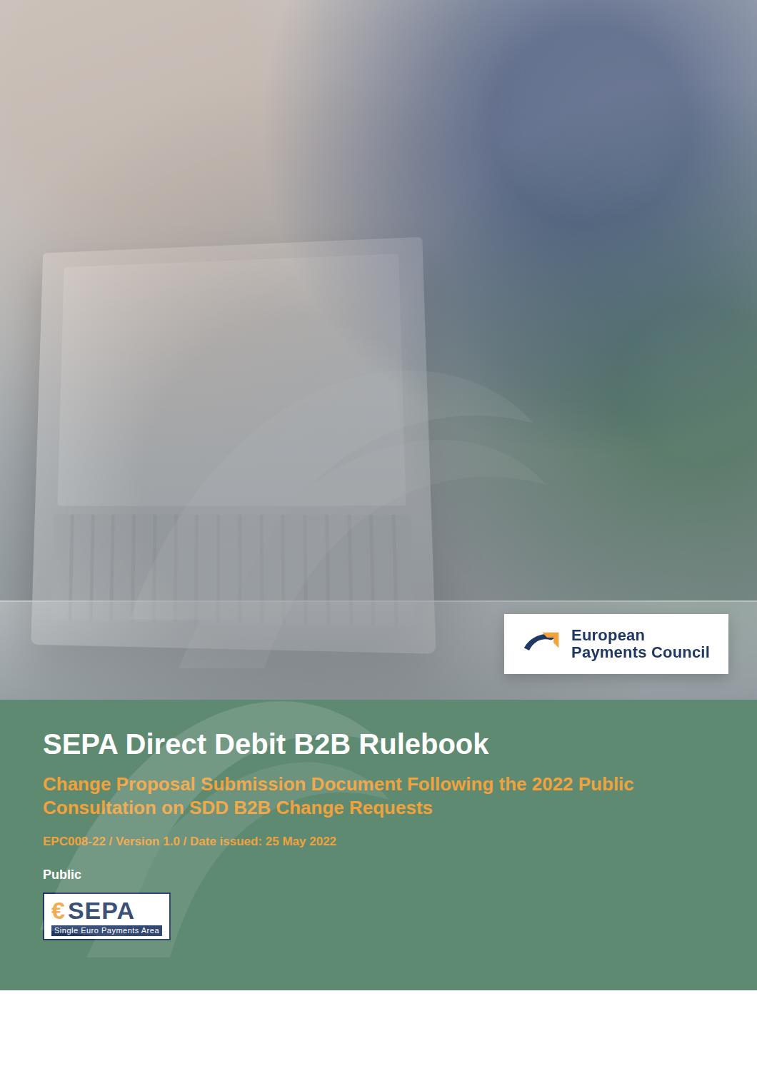European
Payments Council
SEPA Direct Debit B2B Rulebook
Change Proposal Submission Document Following the 2022 Public Consultation on SDD B2B Change Requests
EPC008-22 / Version 1.0 / Date issued: 25 May 2022
Public
€SEPA Single Euro Payments Area